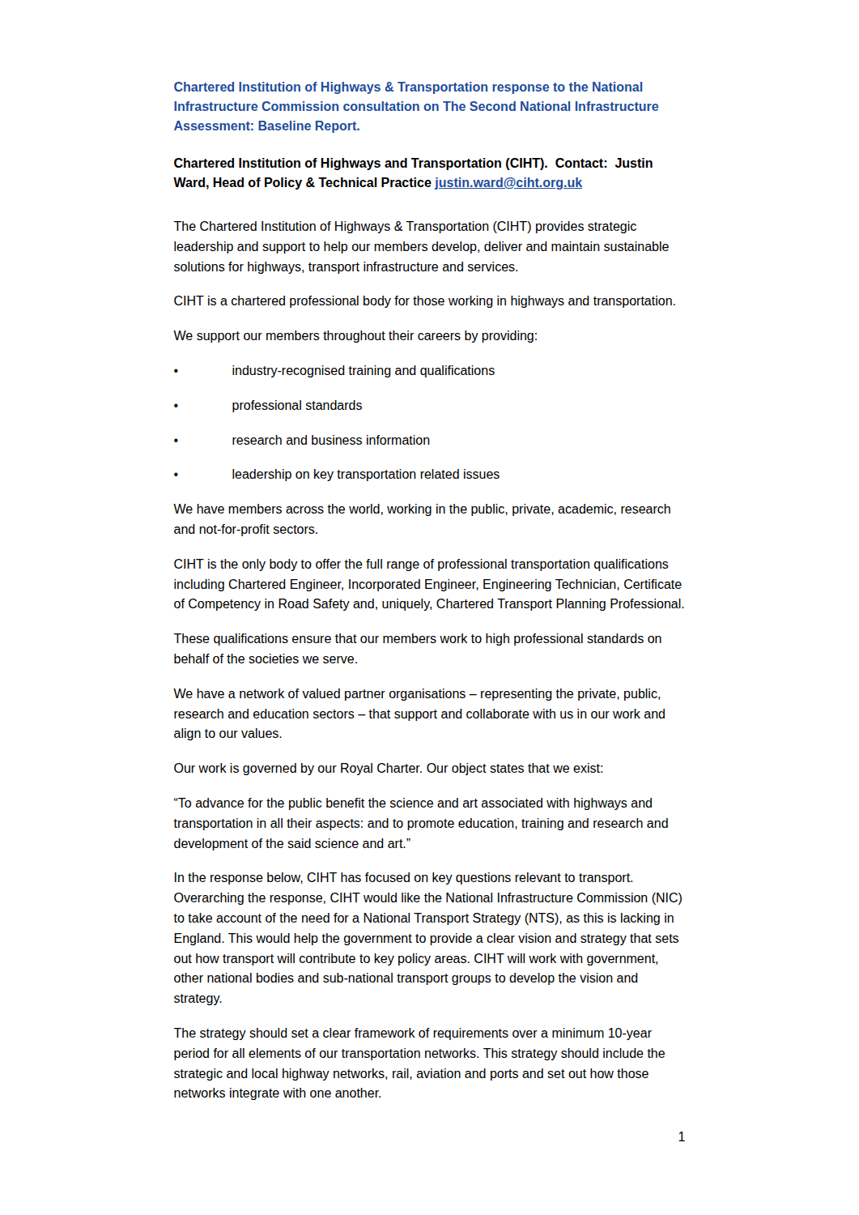Chartered Institution of Highways & Transportation response to the National Infrastructure Commission consultation on The Second National Infrastructure Assessment: Baseline Report.
Chartered Institution of Highways and Transportation (CIHT). Contact: Justin Ward, Head of Policy & Technical Practice justin.ward@ciht.org.uk
The Chartered Institution of Highways & Transportation (CIHT) provides strategic leadership and support to help our members develop, deliver and maintain sustainable solutions for highways, transport infrastructure and services.
CIHT is a chartered professional body for those working in highways and transportation.
We support our members throughout their careers by providing:
industry-recognised training and qualifications
professional standards
research and business information
leadership on key transportation related issues
We have members across the world, working in the public, private, academic, research and not-for-profit sectors.
CIHT is the only body to offer the full range of professional transportation qualifications including Chartered Engineer, Incorporated Engineer, Engineering Technician, Certificate of Competency in Road Safety and, uniquely, Chartered Transport Planning Professional.
These qualifications ensure that our members work to high professional standards on behalf of the societies we serve.
We have a network of valued partner organisations – representing the private, public, research and education sectors – that support and collaborate with us in our work and align to our values.
Our work is governed by our Royal Charter. Our object states that we exist:
“To advance for the public benefit the science and art associated with highways and transportation in all their aspects: and to promote education, training and research and development of the said science and art.”
In the response below, CIHT has focused on key questions relevant to transport. Overarching the response, CIHT would like the National Infrastructure Commission (NIC) to take account of the need for a National Transport Strategy (NTS), as this is lacking in England. This would help the government to provide a clear vision and strategy that sets out how transport will contribute to key policy areas. CIHT will work with government, other national bodies and sub-national transport groups to develop the vision and strategy.
The strategy should set a clear framework of requirements over a minimum 10-year period for all elements of our transportation networks. This strategy should include the strategic and local highway networks, rail, aviation and ports and set out how those networks integrate with one another.
1